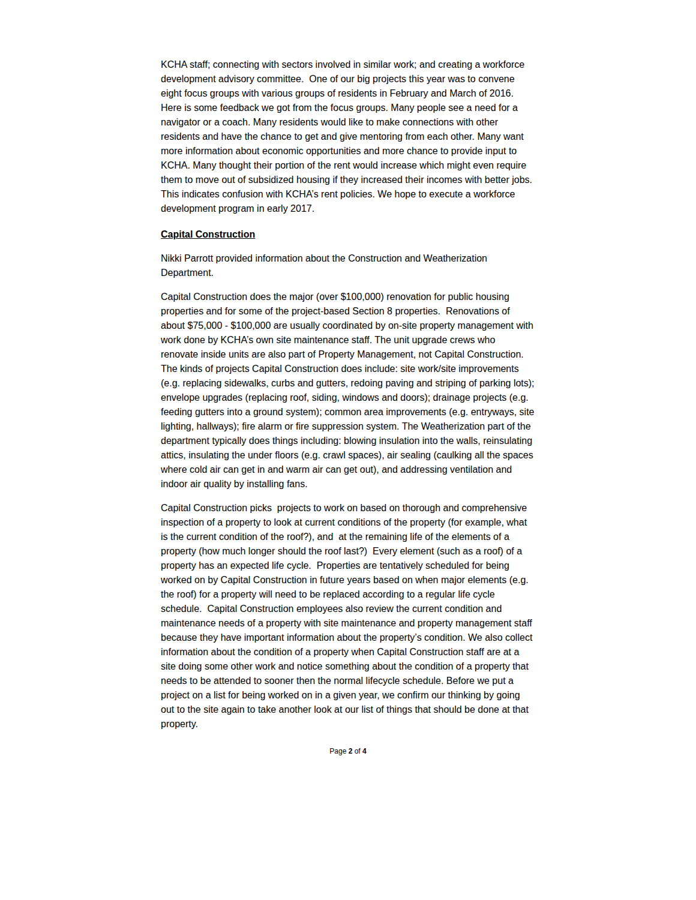KCHA staff; connecting with sectors involved in similar work; and creating a workforce development advisory committee. One of our big projects this year was to convene eight focus groups with various groups of residents in February and March of 2016. Here is some feedback we got from the focus groups. Many people see a need for a navigator or a coach. Many residents would like to make connections with other residents and have the chance to get and give mentoring from each other. Many want more information about economic opportunities and more chance to provide input to KCHA. Many thought their portion of the rent would increase which might even require them to move out of subsidized housing if they increased their incomes with better jobs. This indicates confusion with KCHA’s rent policies. We hope to execute a workforce development program in early 2017.
Capital Construction
Nikki Parrott provided information about the Construction and Weatherization Department.
Capital Construction does the major (over $100,000) renovation for public housing properties and for some of the project-based Section 8 properties. Renovations of about $75,000 - $100,000 are usually coordinated by on-site property management with work done by KCHA’s own site maintenance staff. The unit upgrade crews who renovate inside units are also part of Property Management, not Capital Construction. The kinds of projects Capital Construction does include: site work/site improvements (e.g. replacing sidewalks, curbs and gutters, redoing paving and striping of parking lots); envelope upgrades (replacing roof, siding, windows and doors); drainage projects (e.g. feeding gutters into a ground system); common area improvements (e.g. entryways, site lighting, hallways); fire alarm or fire suppression system. The Weatherization part of the department typically does things including: blowing insulation into the walls, reinsulating attics, insulating the under floors (e.g. crawl spaces), air sealing (caulking all the spaces where cold air can get in and warm air can get out), and addressing ventilation and indoor air quality by installing fans.
Capital Construction picks projects to work on based on thorough and comprehensive inspection of a property to look at current conditions of the property (for example, what is the current condition of the roof?), and at the remaining life of the elements of a property (how much longer should the roof last?) Every element (such as a roof) of a property has an expected life cycle. Properties are tentatively scheduled for being worked on by Capital Construction in future years based on when major elements (e.g. the roof) for a property will need to be replaced according to a regular life cycle schedule. Capital Construction employees also review the current condition and maintenance needs of a property with site maintenance and property management staff because they have important information about the property’s condition. We also collect information about the condition of a property when Capital Construction staff are at a site doing some other work and notice something about the condition of a property that needs to be attended to sooner then the normal lifecycle schedule. Before we put a project on a list for being worked on in a given year, we confirm our thinking by going out to the site again to take another look at our list of things that should be done at that property.
Page 2 of 4